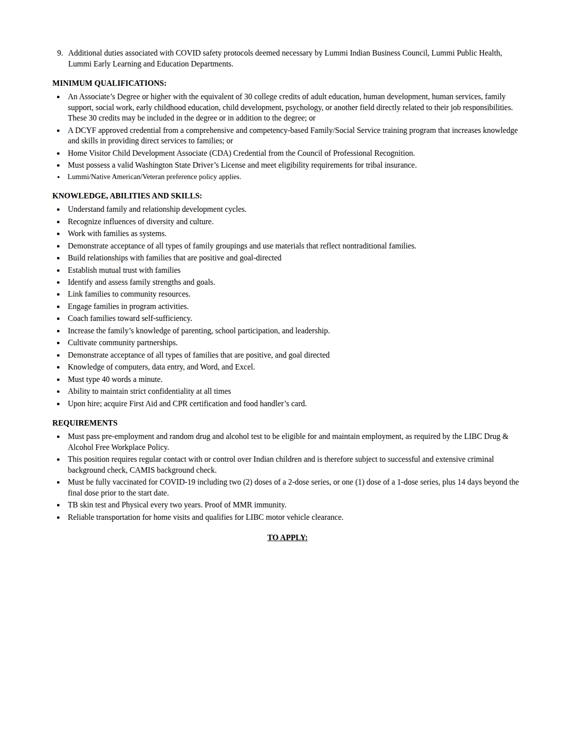Additional duties associated with COVID safety protocols deemed necessary by Lummi Indian Business Council, Lummi Public Health, Lummi Early Learning and Education Departments.
Minimum Qualifications:
An Associate’s Degree or higher with the equivalent of 30 college credits of adult education, human development, human services, family support, social work, early childhood education, child development, psychology, or another field directly related to their job responsibilities. These 30 credits may be included in the degree or in addition to the degree; or
A DCYF approved credential from a comprehensive and competency-based Family/Social Service training program that increases knowledge and skills in providing direct services to families; or
Home Visitor Child Development Associate (CDA) Credential from the Council of Professional Recognition.
Must possess a valid Washington State Driver’s License and meet eligibility requirements for tribal insurance.
Lummi/Native American/Veteran preference policy applies.
Knowledge, Abilities and Skills:
Understand family and relationship development cycles.
Recognize influences of diversity and culture.
Work with families as systems.
Demonstrate acceptance of all types of family groupings and use materials that reflect nontraditional families.
Build relationships with families that are positive and goal-directed
Establish mutual trust with families
Identify and assess family strengths and goals.
Link families to community resources.
Engage families in program activities.
Coach families toward self-sufficiency.
Increase the family’s knowledge of parenting, school participation, and leadership.
Cultivate community partnerships.
Demonstrate acceptance of all types of families that are positive, and goal directed
Knowledge of computers, data entry, and Word, and Excel.
Must type 40 words a minute.
Ability to maintain strict confidentiality at all times
Upon hire; acquire First Aid and CPR certification and food handler’s card.
Requirements
Must pass pre-employment and random drug and alcohol test to be eligible for and maintain employment, as required by the LIBC Drug & Alcohol Free Workplace Policy.
This position requires regular contact with or control over Indian children and is therefore subject to successful and extensive criminal background check, CAMIS background check.
Must be fully vaccinated for COVID-19 including two (2) doses of a 2-dose series, or one (1) dose of a 1-dose series, plus 14 days beyond the final dose prior to the start date.
TB skin test and Physical every two years. Proof of MMR immunity.
Reliable transportation for home visits and qualifies for LIBC motor vehicle clearance.
TO APPLY: